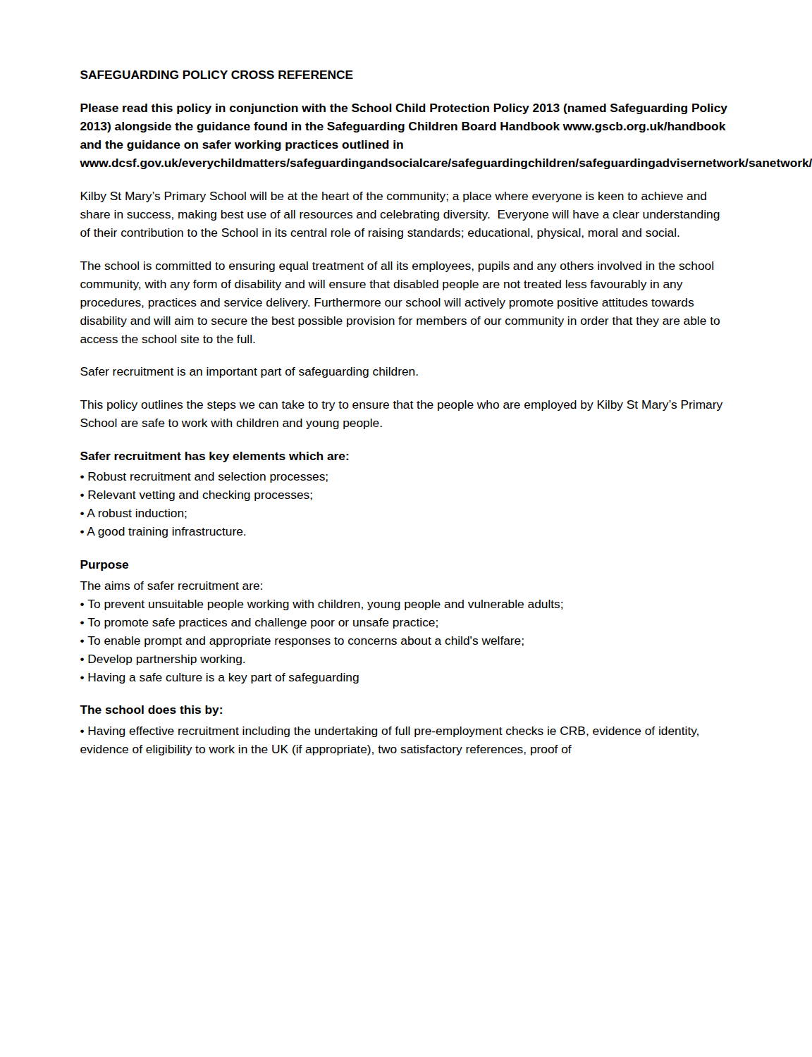SAFEGUARDING POLICY CROSS REFERENCE
Please read this policy in conjunction with the School Child Protection Policy 2013 (named Safeguarding Policy 2013) alongside the guidance found in the Safeguarding Children Board Handbook www.gscb.org.uk/handbook and the guidance on safer working practices outlined in www.dcsf.gov.uk/everychildmatters/safeguardingandsocialcare/safeguardingchildren/safeguardingadvisernetwork/sanetwork/
Kilby St Mary’s Primary School will be at the heart of the community; a place where everyone is keen to achieve and share in success, making best use of all resources and celebrating diversity. Everyone will have a clear understanding of their contribution to the School in its central role of raising standards; educational, physical, moral and social.
The school is committed to ensuring equal treatment of all its employees, pupils and any others involved in the school community, with any form of disability and will ensure that disabled people are not treated less favourably in any procedures, practices and service delivery. Furthermore our school will actively promote positive attitudes towards disability and will aim to secure the best possible provision for members of our community in order that they are able to access the school site to the full.
Safer recruitment is an important part of safeguarding children.
This policy outlines the steps we can take to try to ensure that the people who are employed by Kilby St Mary’s Primary School are safe to work with children and young people.
Safer recruitment has key elements which are:
• Robust recruitment and selection processes;
• Relevant vetting and checking processes;
• A robust induction;
• A good training infrastructure.
Purpose
The aims of safer recruitment are:
To prevent unsuitable people working with children, young people and vulnerable adults;
To promote safe practices and challenge poor or unsafe practice;
To enable prompt and appropriate responses to concerns about a child's welfare;
Develop partnership working.
Having a safe culture is a key part of safeguarding
The school does this by:
Having effective recruitment including the undertaking of full pre-employment checks ie CRB, evidence of identity, evidence of eligibility to work in the UK (if appropriate), two satisfactory references, proof of